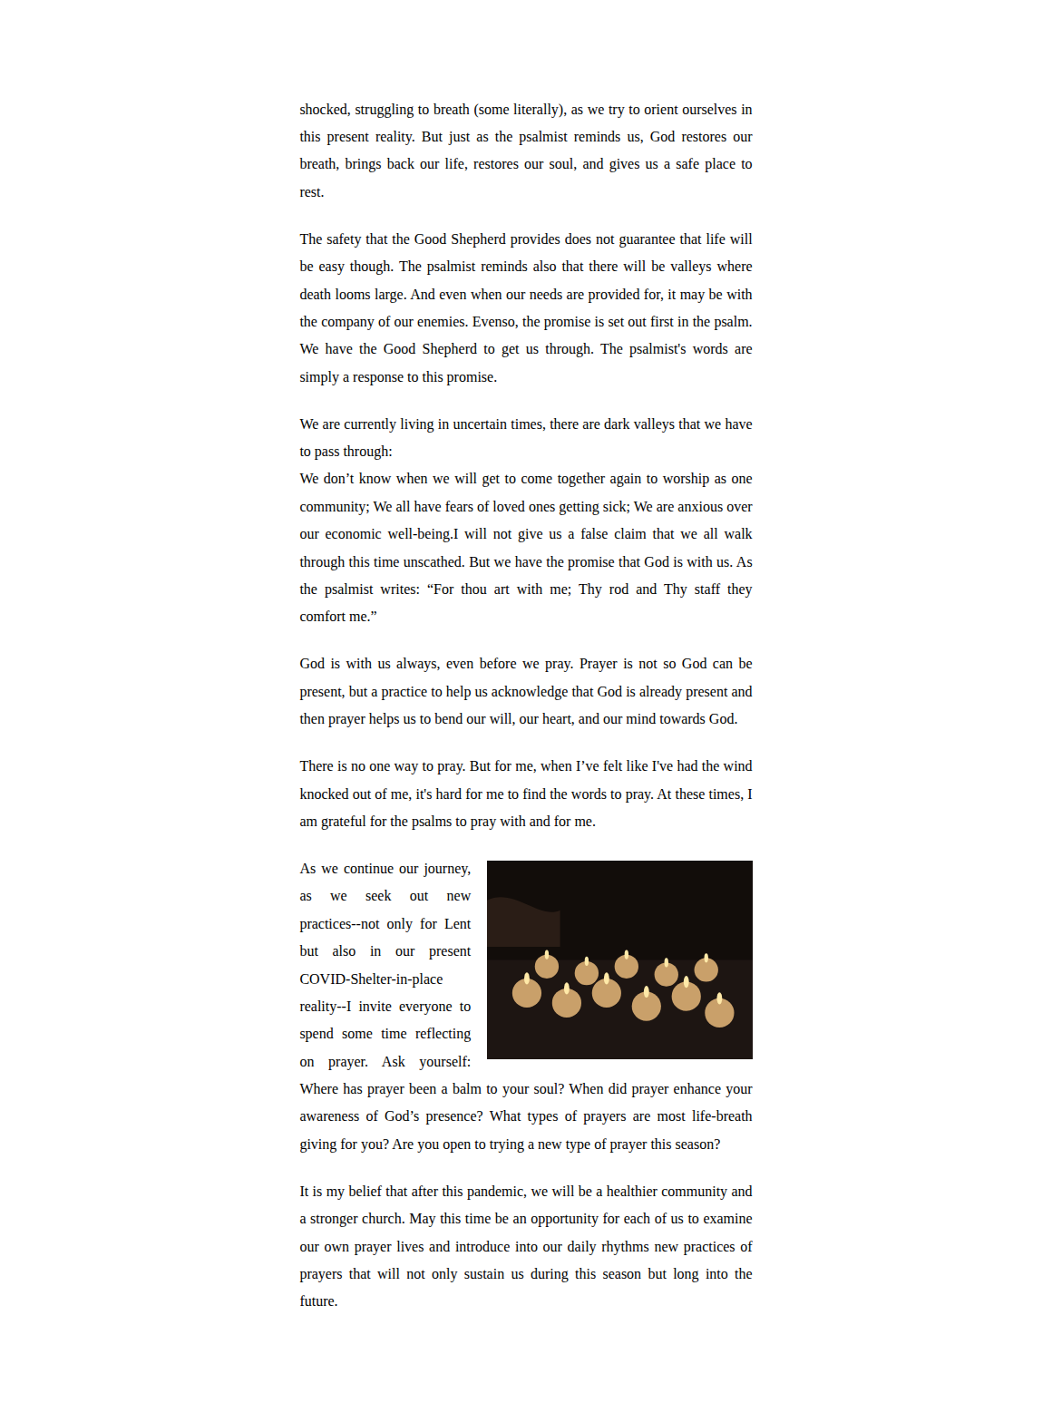shocked, struggling to breath (some literally), as we try to orient ourselves in this present reality. But just as the psalmist reminds us, God restores our breath, brings back our life, restores our soul, and gives us a safe place to rest.
The safety that the Good Shepherd provides does not guarantee that life will be easy though. The psalmist reminds also that there will be valleys where death looms large. And even when our needs are provided for, it may be with the company of our enemies. Evenso, the promise is set out first in the psalm. We have the Good Shepherd to get us through. The psalmist's words are simply a response to this promise.
We are currently living in uncertain times, there are dark valleys that we have to pass through:
We don’t know when we will get to come together again to worship as one community; We all have fears of loved ones getting sick; We are anxious over our economic well-being.I will not give us a false claim that we all walk through this time unscathed. But we have the promise that God is with us. As the psalmist writes: “For thou art with me; Thy rod and Thy staff they comfort me.”
God is with us always, even before we pray. Prayer is not so God can be present, but a practice to help us acknowledge that God is already present and then prayer helps us to bend our will, our heart, and our mind towards God.
There is no one way to pray. But for me, when I’ve felt like I've had the wind knocked out of me, it's hard for me to find the words to pray. At these times, I am grateful for the psalms to pray with and for me.
As we continue our journey, as we seek out new practices--not only for Lent but also in our present COVID-Shelter-in-place reality--I invite everyone to spend some time reflecting on prayer. Ask yourself: Where has prayer been a balm to your soul? When did prayer enhance your awareness of God’s presence? What types of prayers are most life-breath giving for you? Are you open to trying a new type of prayer this season?
It is my belief that after this pandemic, we will be a healthier community and a stronger church. May this time be an opportunity for each of us to examine our own prayer lives and introduce into our daily rhythms new practices of prayers that will not only sustain us during this season but long into the future.